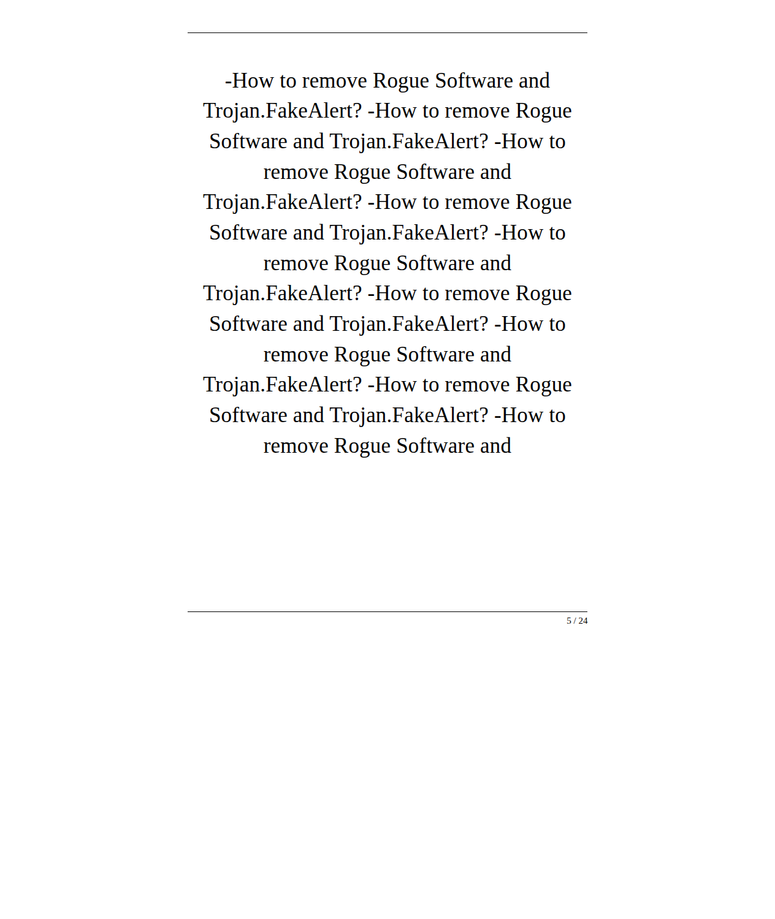-How to remove Rogue Software and Trojan.FakeAlert? -How to remove Rogue Software and Trojan.FakeAlert? -How to remove Rogue Software and Trojan.FakeAlert? -How to remove Rogue Software and Trojan.FakeAlert? -How to remove Rogue Software and Trojan.FakeAlert? -How to remove Rogue Software and Trojan.FakeAlert? -How to remove Rogue Software and Trojan.FakeAlert? -How to remove Rogue Software and Trojan.FakeAlert? -How to remove Rogue Software and
5 / 24